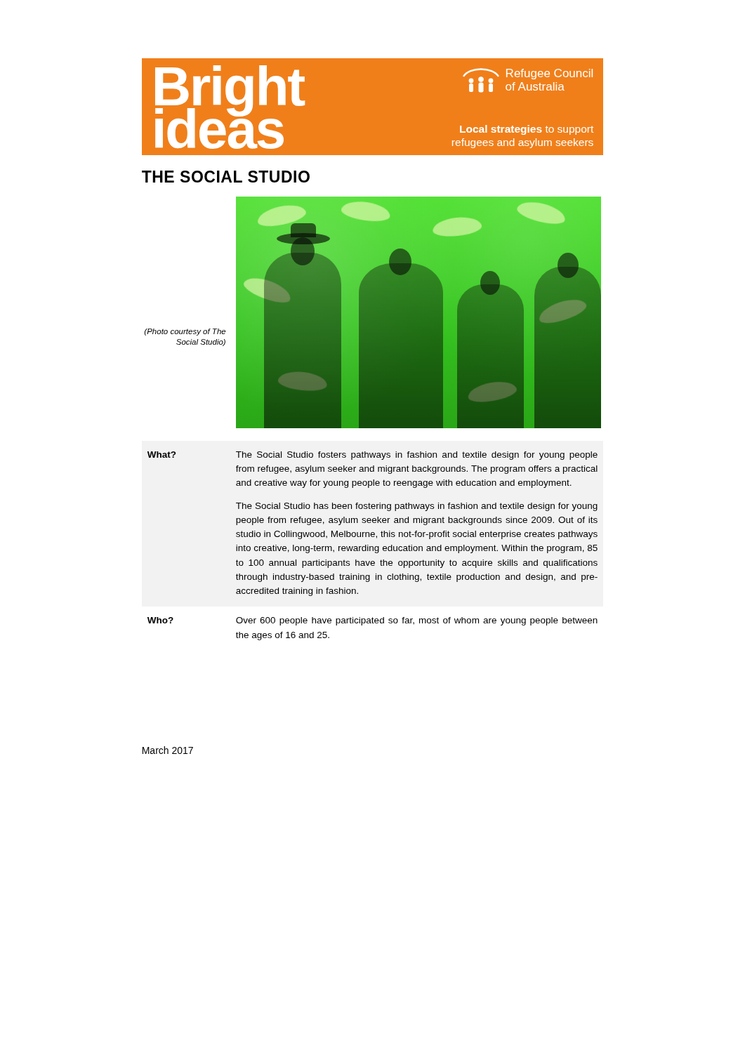Refugee Council
of Australia
Bright ideas
Local strategies to support
refugees and asylum seekers
THE SOCIAL STUDIO
(Photo courtesy of The Social Studio)
| What? | The Social Studio fosters pathways in fashion and textile design for young people from refugee, asylum seeker and migrant backgrounds. The program offers a practical and creative way for young people to reengage with education and employment. The Social Studio has been fostering pathways in fashion and textile design for young people from refugee, asylum seeker and migrant backgrounds since 2009. Out of its studio in Collingwood, Melbourne, this not-for-profit social enterprise creates pathways into creative, long-term, rewarding education and employment. Within the program, 85 to 100 annual participants have the opportunity to acquire skills and qualifications through industry-based training in clothing, textile production and design, and pre-accredited training in fashion. |
| Who? | Over 600 people have participated so far, most of whom are young people between the ages of 16 and 25. |
March 2017